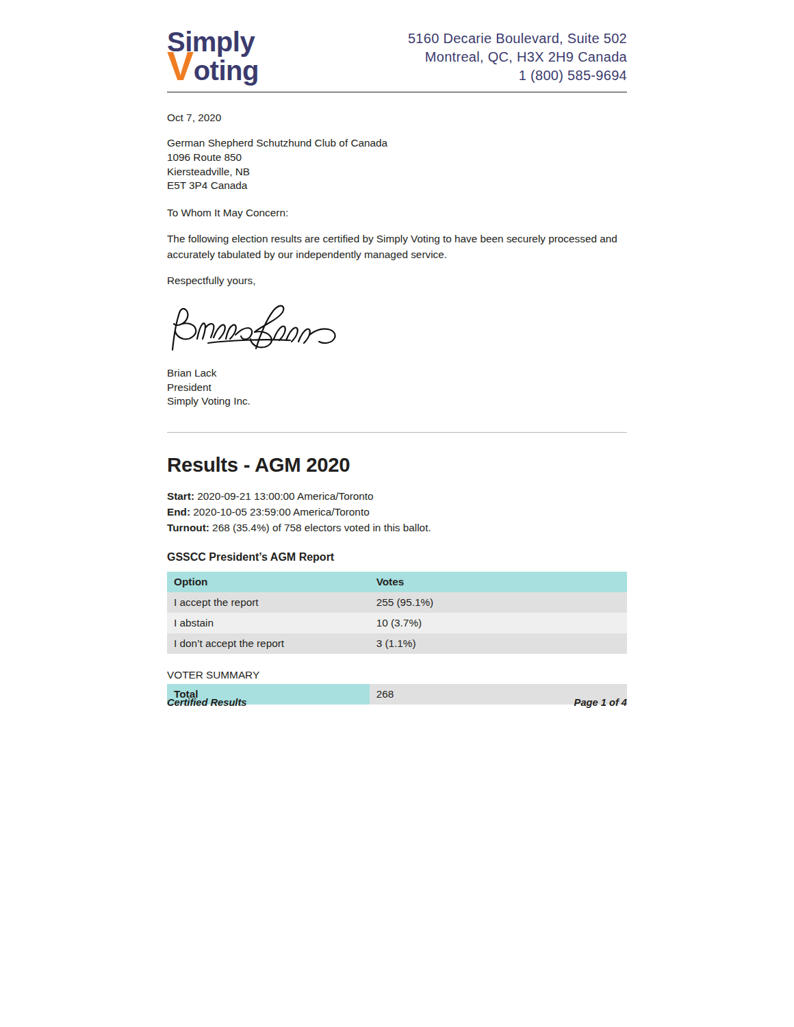Simply
Voting
5160 Decarie Boulevard, Suite 502
Montreal, QC, H3X 2H9 Canada
1 (800) 585-9694
Oct 7, 2020
German Shepherd Schutzhund Club of Canada
1096 Route 850
Kiersteadville, NB
E5T 3P4 Canada
To Whom It May Concern:
The following election results are certified by Simply Voting to have been securely processed and accurately tabulated by our independently managed service.
Respectfully yours,
Brian Lack
President
Simply Voting Inc.
Results - AGM 2020
Start: 2020-09-21 13:00:00 America/Toronto
End: 2020-10-05 23:59:00 America/Toronto
Turnout: 268 (35.4%) of 758 electors voted in this ballot.
GSSCC President’s AGM Report
| Option | Votes |
| --- | --- |
| I accept the report | 255 (95.1%) |
| I abstain | 10 (3.7%) |
| I don’t accept the report | 3 (1.1%) |
VOTER SUMMARY
| Total | 268 |
Certified Results Page 1 of 4